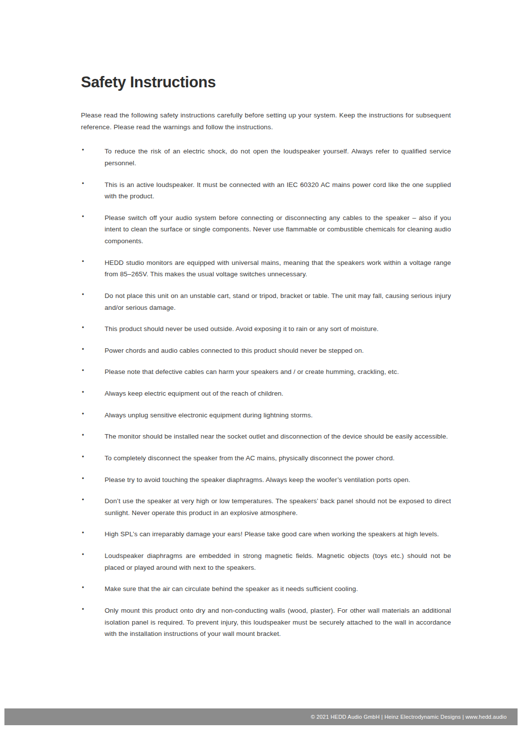Safety Instructions
Please read the following safety instructions carefully before setting up your system. Keep the instructions for subsequent reference. Please read the warnings and follow the instructions.
To reduce the risk of an electric shock, do not open the loudspeaker yourself. Always refer to qualified service personnel.
This is an active loudspeaker. It must be connected with an IEC 60320 AC mains power cord like the one supplied with the product.
Please switch off your audio system before connecting or disconnecting any cables to the speaker – also if you intent to clean the surface or single components. Never use flammable or combustible chemicals for cleaning audio components.
HEDD studio monitors are equipped with universal mains, meaning that the speakers work within a voltage range from 85–265V. This makes the usual voltage switches unnecessary.
Do not place this unit on an unstable cart, stand or tripod, bracket or table. The unit may fall, causing serious injury and/or serious damage.
This product should never be used outside. Avoid exposing it to rain or any sort of moisture.
Power chords and audio cables connected to this product should never be stepped on.
Please note that defective cables can harm your speakers and / or create humming, crackling, etc.
Always keep electric equipment out of the reach of children.
Always unplug sensitive electronic equipment during lightning storms.
The monitor should be installed near the socket outlet and disconnection of the device should be easily accessible.
To completely disconnect the speaker from the AC mains, physically disconnect the power chord.
Please try to avoid touching the speaker diaphragms. Always keep the woofer’s ventilation ports open.
Don’t use the speaker at very high or low temperatures. The speakers’ back panel should not be exposed to direct sunlight. Never operate this product in an explosive atmosphere.
High SPL’s can irreparably damage your ears! Please take good care when working the speakers at high levels.
Loudspeaker diaphragms are embedded in strong magnetic fields. Magnetic objects (toys etc.) should not be placed or played around with next to the speakers.
Make sure that the air can circulate behind the speaker as it needs sufficient cooling.
Only mount this product onto dry and non-conducting walls (wood, plaster). For other wall materials an additional isolation panel is required. To prevent injury, this loudspeaker must be securely attached to the wall in accordance with the installation instructions of your wall mount bracket.
© 2021 HEDD Audio GmbH | Heinz Electrodynamic Designs | www.hedd.audio